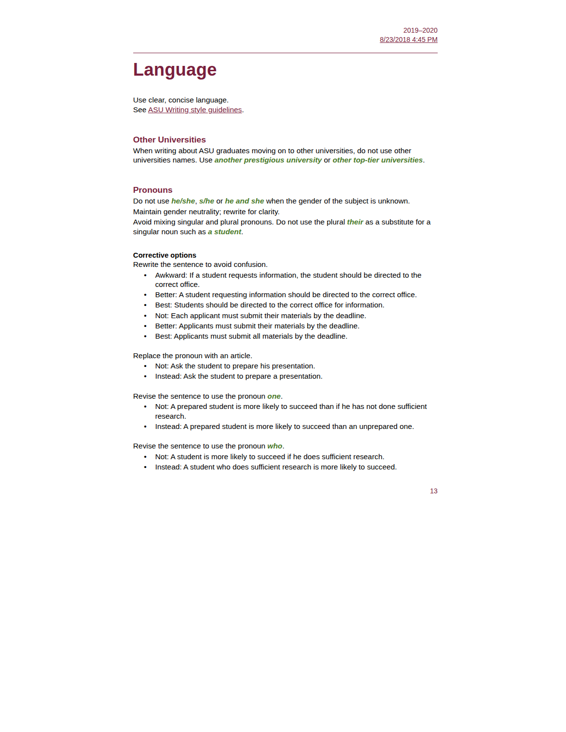2019–2020
8/23/2018 4:45 PM
Language
Use clear, concise language.
See ASU Writing style guidelines.
Other Universities
When writing about ASU graduates moving on to other universities, do not use other universities names. Use another prestigious university or other top-tier universities.
Pronouns
Do not use he/she, s/he or he and she when the gender of the subject is unknown.
Maintain gender neutrality; rewrite for clarity.
Avoid mixing singular and plural pronouns. Do not use the plural their as a substitute for a singular noun such as a student.
Corrective options
Rewrite the sentence to avoid confusion.
Awkward: If a student requests information, the student should be directed to the correct office.
Better: A student requesting information should be directed to the correct office.
Best: Students should be directed to the correct office for information.
Not: Each applicant must submit their materials by the deadline.
Better: Applicants must submit their materials by the deadline.
Best: Applicants must submit all materials by the deadline.
Replace the pronoun with an article.
Not: Ask the student to prepare his presentation.
Instead: Ask the student to prepare a presentation.
Revise the sentence to use the pronoun one.
Not: A prepared student is more likely to succeed than if he has not done sufficient research.
Instead: A prepared student is more likely to succeed than an unprepared one.
Revise the sentence to use the pronoun who.
Not: A student is more likely to succeed if he does sufficient research.
Instead: A student who does sufficient research is more likely to succeed.
13